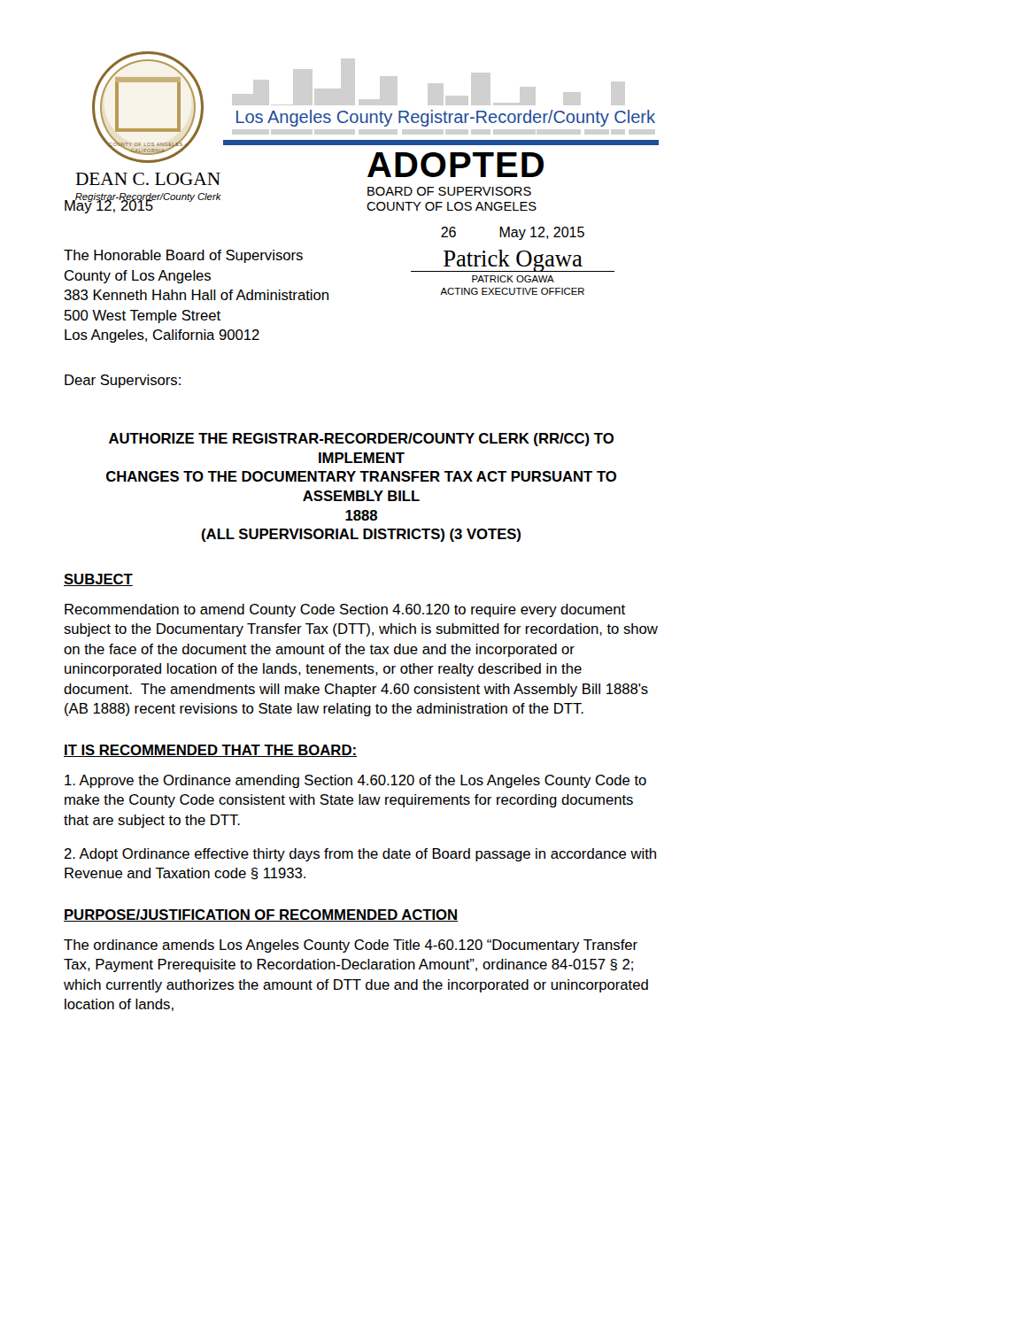Los Angeles County Registrar-Recorder/County Clerk
DEAN C. LOGAN
Registrar-Recorder/County Clerk
ADOPTED
BOARD OF SUPERVISORS
COUNTY OF LOS ANGELES
26 May 12, 2015
Patrick Ogawa
PATRICK OGAWA
ACTING EXECUTIVE OFFICER
May 12, 2015
The Honorable Board of Supervisors
County of Los Angeles
383 Kenneth Hahn Hall of Administration
500 West Temple Street
Los Angeles, California 90012
Dear Supervisors:
AUTHORIZE THE REGISTRAR-RECORDER/COUNTY CLERK (RR/CC) TO IMPLEMENT
CHANGES TO THE DOCUMENTARY TRANSFER TAX ACT PURSUANT TO ASSEMBLY BILL
1888
(ALL SUPERVISORIAL DISTRICTS) (3 VOTES)
SUBJECT
Recommendation to amend County Code Section 4.60.120 to require every document subject to the Documentary Transfer Tax (DTT), which is submitted for recordation, to show on the face of the document the amount of the tax due and the incorporated or unincorporated location of the lands, tenements, or other realty described in the document. The amendments will make Chapter 4.60 consistent with Assembly Bill 1888's (AB 1888) recent revisions to State law relating to the administration of the DTT.
IT IS RECOMMENDED THAT THE BOARD:
1. Approve the Ordinance amending Section 4.60.120 of the Los Angeles County Code to make the County Code consistent with State law requirements for recording documents that are subject to the DTT.
2. Adopt Ordinance effective thirty days from the date of Board passage in accordance with Revenue and Taxation code § 11933.
PURPOSE/JUSTIFICATION OF RECOMMENDED ACTION
The ordinance amends Los Angeles County Code Title 4-60.120 “Documentary Transfer Tax, Payment Prerequisite to Recordation-Declaration Amount”, ordinance 84-0157 § 2; which currently authorizes the amount of DTT due and the incorporated or unincorporated location of lands,